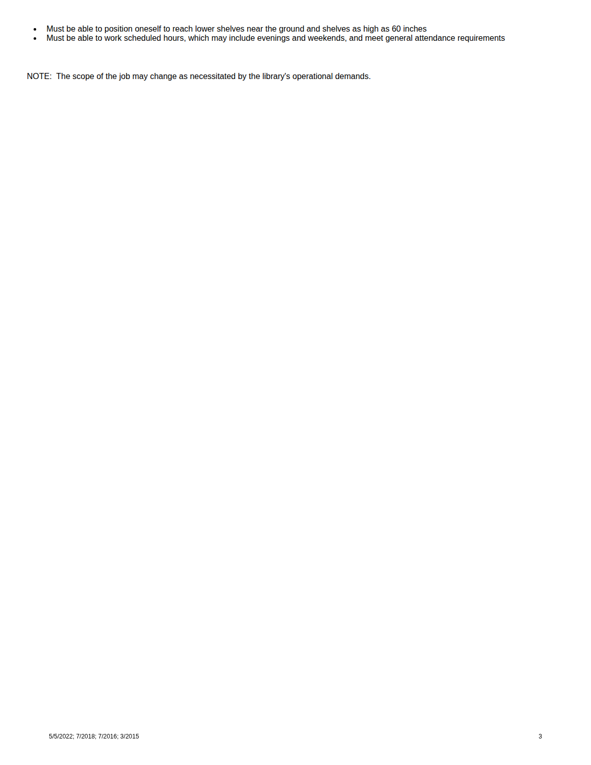Must be able to position oneself to reach lower shelves near the ground and shelves as high as 60 inches
Must be able to work scheduled hours, which may include evenings and weekends, and meet general attendance requirements
NOTE: The scope of the job may change as necessitated by the library's operational demands.
5/5/2022; 7/2018; 7/2016; 3/2015 3